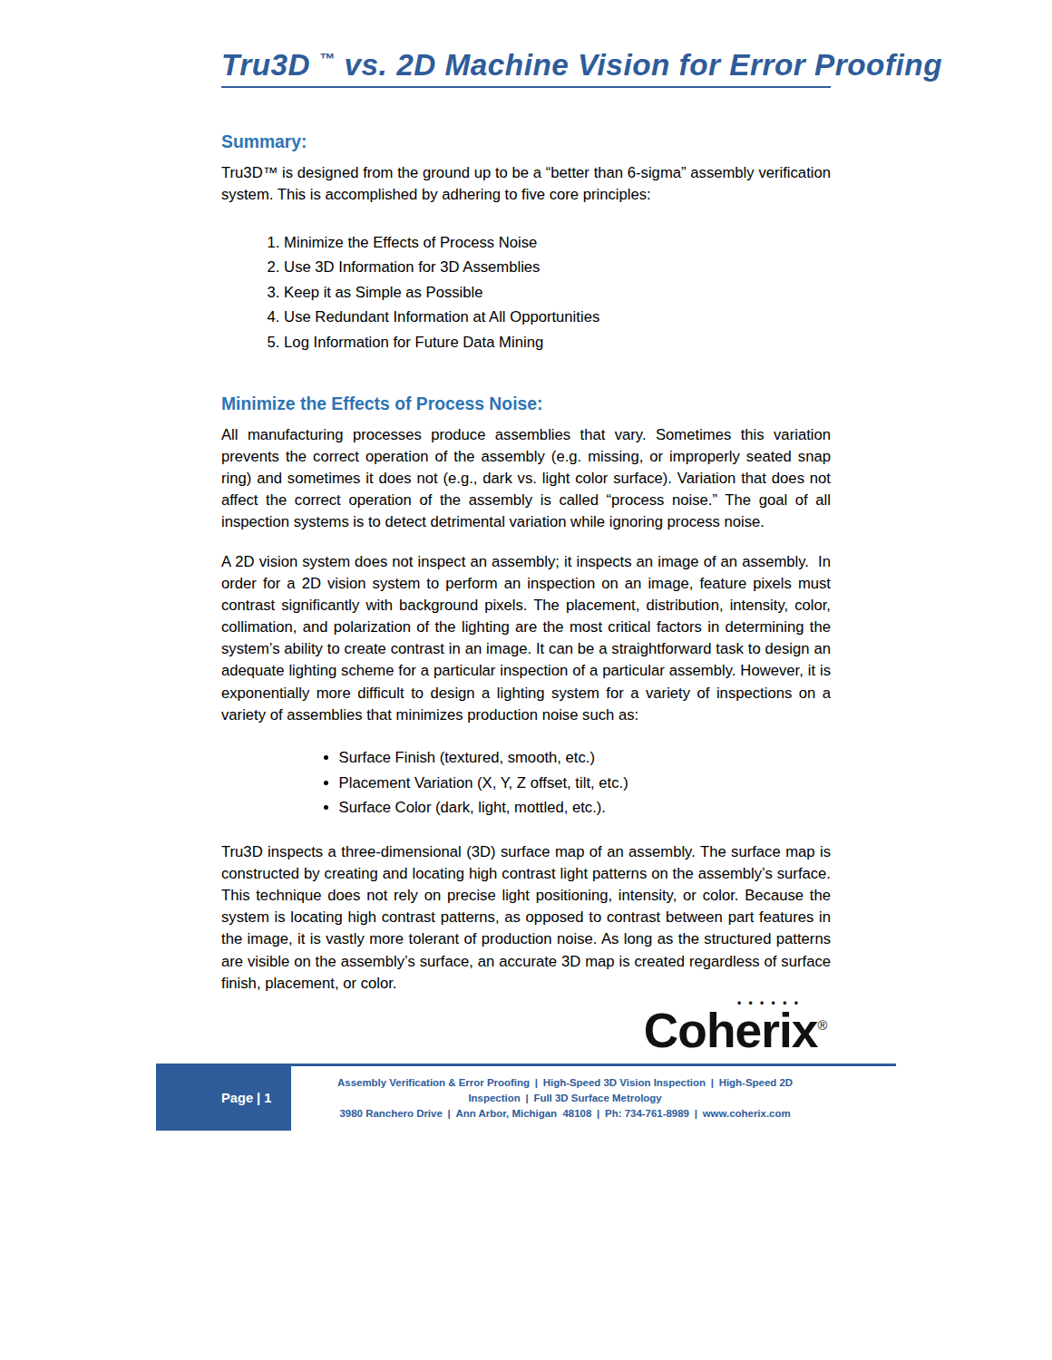Tru3D ™ vs. 2D Machine Vision for Error Proofing
Summary:
Tru3D™ is designed from the ground up to be a “better than 6-sigma” assembly verification system. This is accomplished by adhering to five core principles:
Minimize the Effects of Process Noise
Use 3D Information for 3D Assemblies
Keep it as Simple as Possible
Use Redundant Information at All Opportunities
Log Information for Future Data Mining
Minimize the Effects of Process Noise:
All manufacturing processes produce assemblies that vary. Sometimes this variation prevents the correct operation of the assembly (e.g. missing, or improperly seated snap ring) and sometimes it does not (e.g., dark vs. light color surface). Variation that does not affect the correct operation of the assembly is called “process noise.” The goal of all inspection systems is to detect detrimental variation while ignoring process noise.
A 2D vision system does not inspect an assembly; it inspects an image of an assembly. In order for a 2D vision system to perform an inspection on an image, feature pixels must contrast significantly with background pixels. The placement, distribution, intensity, color, collimation, and polarization of the lighting are the most critical factors in determining the system’s ability to create contrast in an image. It can be a straightforward task to design an adequate lighting scheme for a particular inspection of a particular assembly. However, it is exponentially more difficult to design a lighting system for a variety of inspections on a variety of assemblies that minimizes production noise such as:
Surface Finish (textured, smooth, etc.)
Placement Variation (X, Y, Z offset, tilt, etc.)
Surface Color (dark, light, mottled, etc.).
Tru3D inspects a three-dimensional (3D) surface map of an assembly. The surface map is constructed by creating and locating high contrast light patterns on the assembly’s surface. This technique does not rely on precise light positioning, intensity, or color. Because the system is locating high contrast patterns, as opposed to contrast between part features in the image, it is vastly more tolerant of production noise. As long as the structured patterns are visible on the assembly’s surface, an accurate 3D map is created regardless of surface finish, placement, or color.
• • • • • • Coherix®
Page | 1
Assembly Verification & Error Proofing|High-Speed 3D Vision Inspection|High-Speed 2D Inspection|Full 3D Surface Metrology
3980 Ranchero Drive|Ann Arbor, Michigan 48108|Ph: 734-761-8989|www.coherix.com